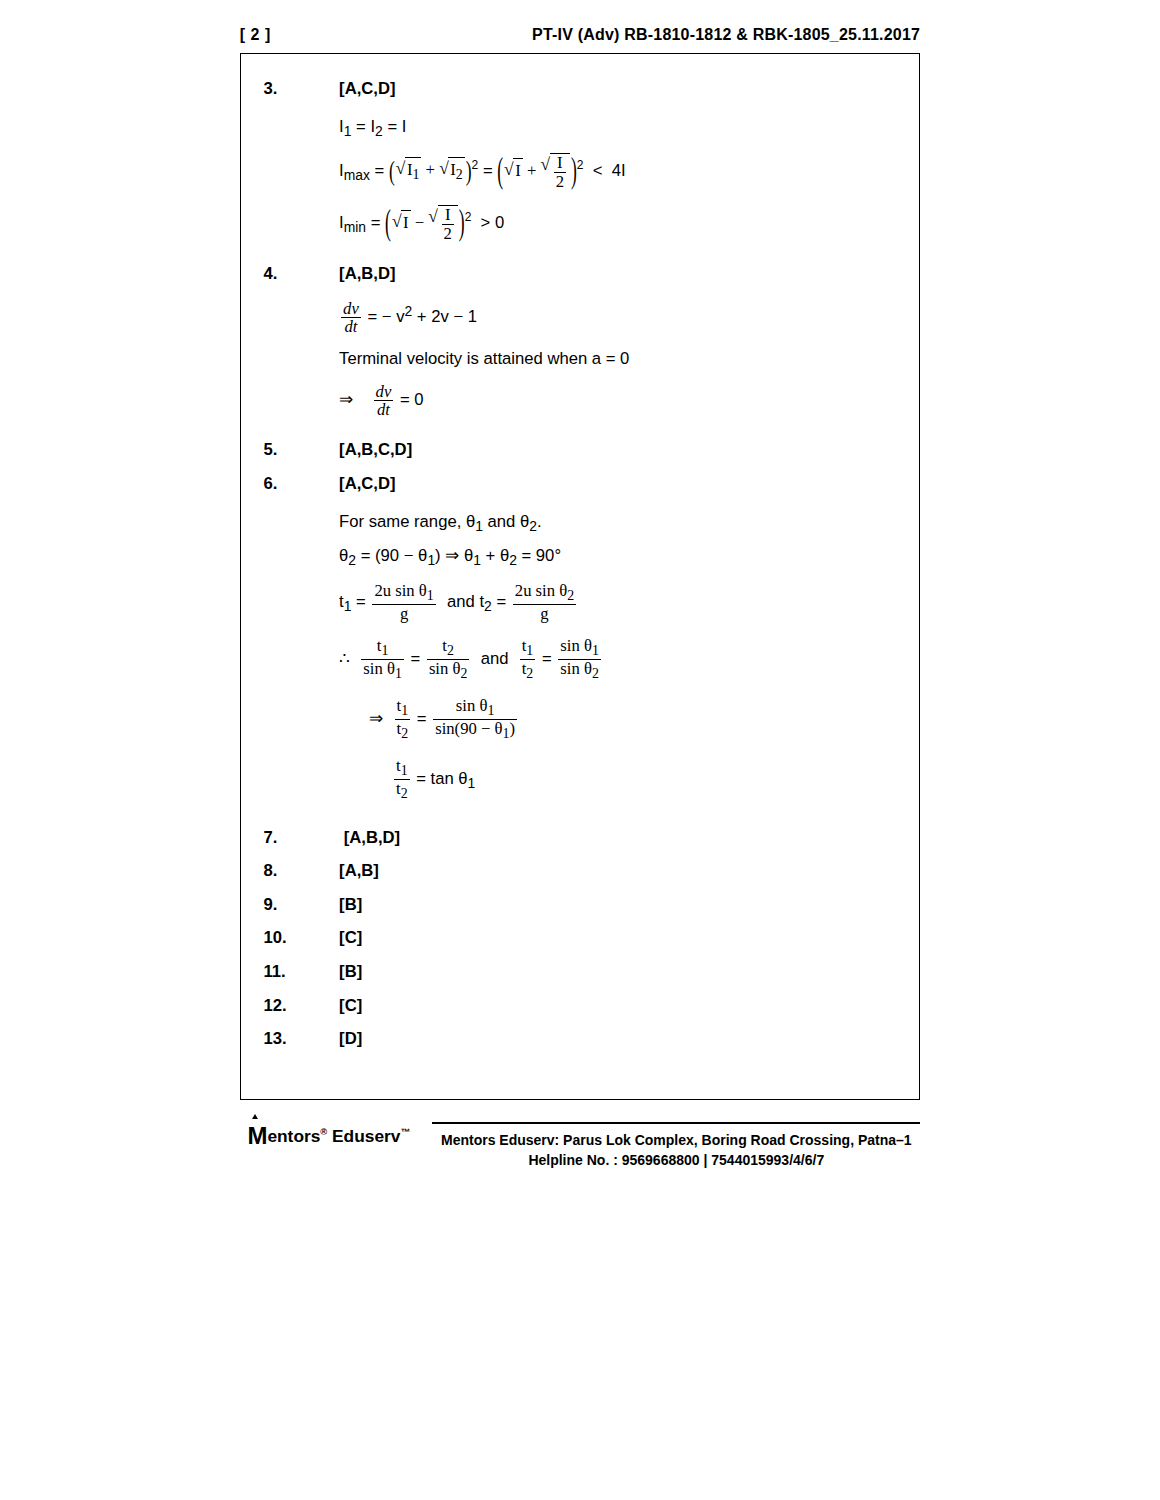[ 2 ]
PT-IV (Adv) RB-1810-1812 & RBK-1805_25.11.2017
3.
[A,C,D]
I1 = I2 = I
Imax = (I1 + I2) 2 = (I + I 2 ) 2 < 4I
Imin = (I − I 2 ) 2 > 0
4.
[A,B,D]
dv dt = − v2 + 2v − 1
Terminal velocity is attained when a = 0
⇒ dv dt = 0
5.
[A,B,C,D]
6.
[A,C,D]
For same range, θ1 and θ2.
θ2 = (90 − θ1) ⇒ θ1 + θ2 = 90°
t1 = 2u sin θ1 g and t2 = 2u sin θ2 g
∴ t1 sin θ1 = t2 sin θ2 and t1 t2 = sin θ1 sin θ2
⇒ t1 t2 = sin θ1 sin(90 − θ1)
t1 t2 = tan θ1
7.
[A,B,D]
8.
[A,B]
9.
[B]
10.
[C]
11.
[B]
12.
[C]
13.
[D]
Mentors® Eduserv™
Mentors Eduserv: Parus Lok Complex, Boring Road Crossing, Patna–1 Helpline No. : 9569668800 | 7544015993/4/6/7